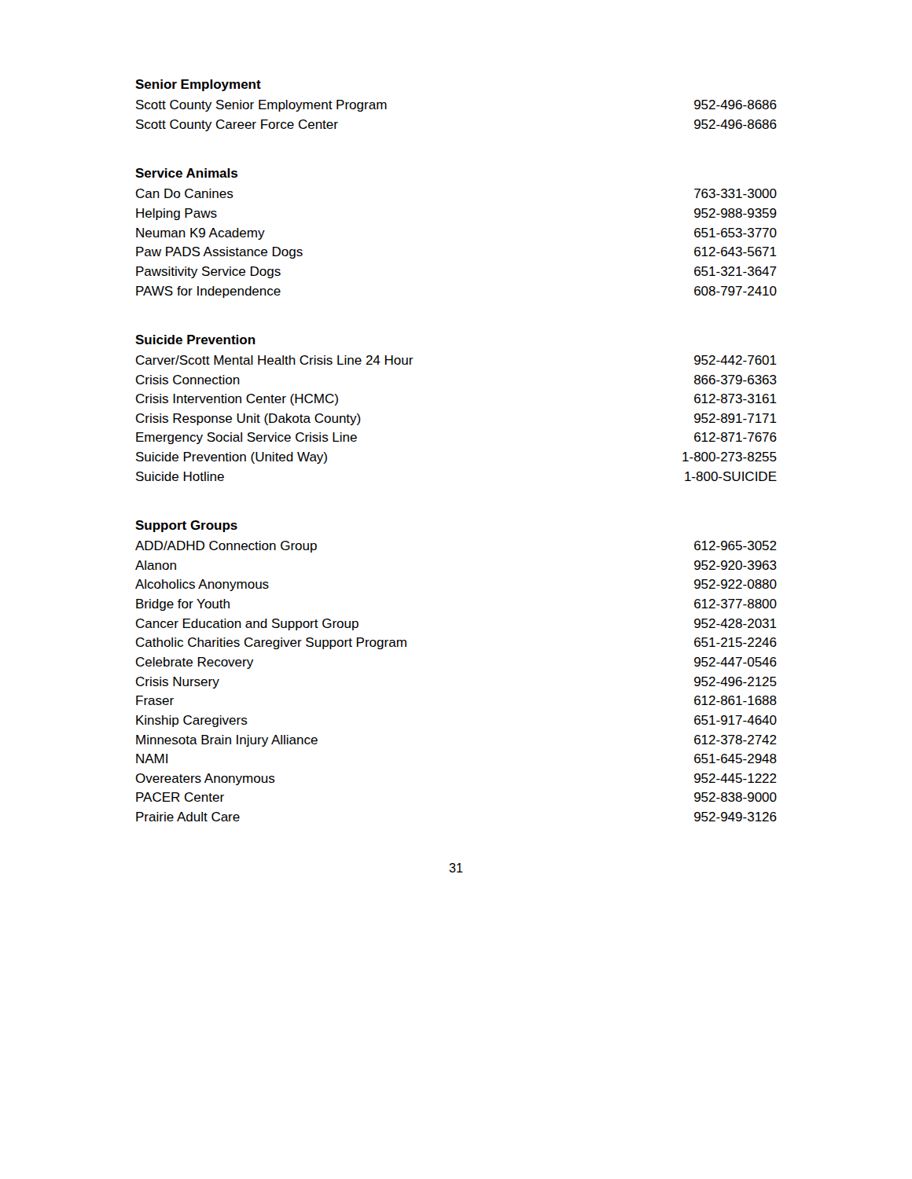Senior Employment
Scott County Senior Employment Program
952-496-8686
Scott County Career Force Center
952-496-8686
Service Animals
Can Do Canines
763-331-3000
Helping Paws
952-988-9359
Neuman K9 Academy
651-653-3770
Paw PADS Assistance Dogs
612-643-5671
Pawsitivity Service Dogs
651-321-3647
PAWS for Independence
608-797-2410
Suicide Prevention
Carver/Scott Mental Health Crisis Line 24 Hour
952-442-7601
Crisis Connection
866-379-6363
Crisis Intervention Center (HCMC)
612-873-3161
Crisis Response Unit (Dakota County)
952-891-7171
Emergency Social Service Crisis Line
612-871-7676
Suicide Prevention (United Way)
1-800-273-8255
Suicide Hotline
1-800-SUICIDE
Support Groups
ADD/ADHD Connection Group
612-965-3052
Alanon
952-920-3963
Alcoholics Anonymous
952-922-0880
Bridge for Youth
612-377-8800
Cancer Education and Support Group
952-428-2031
Catholic Charities Caregiver Support Program
651-215-2246
Celebrate Recovery
952-447-0546
Crisis Nursery
952-496-2125
Fraser
612-861-1688
Kinship Caregivers
651-917-4640
Minnesota Brain Injury Alliance
612-378-2742
NAMI
651-645-2948
Overeaters Anonymous
952-445-1222
PACER Center
952-838-9000
Prairie Adult Care
952-949-3126
31